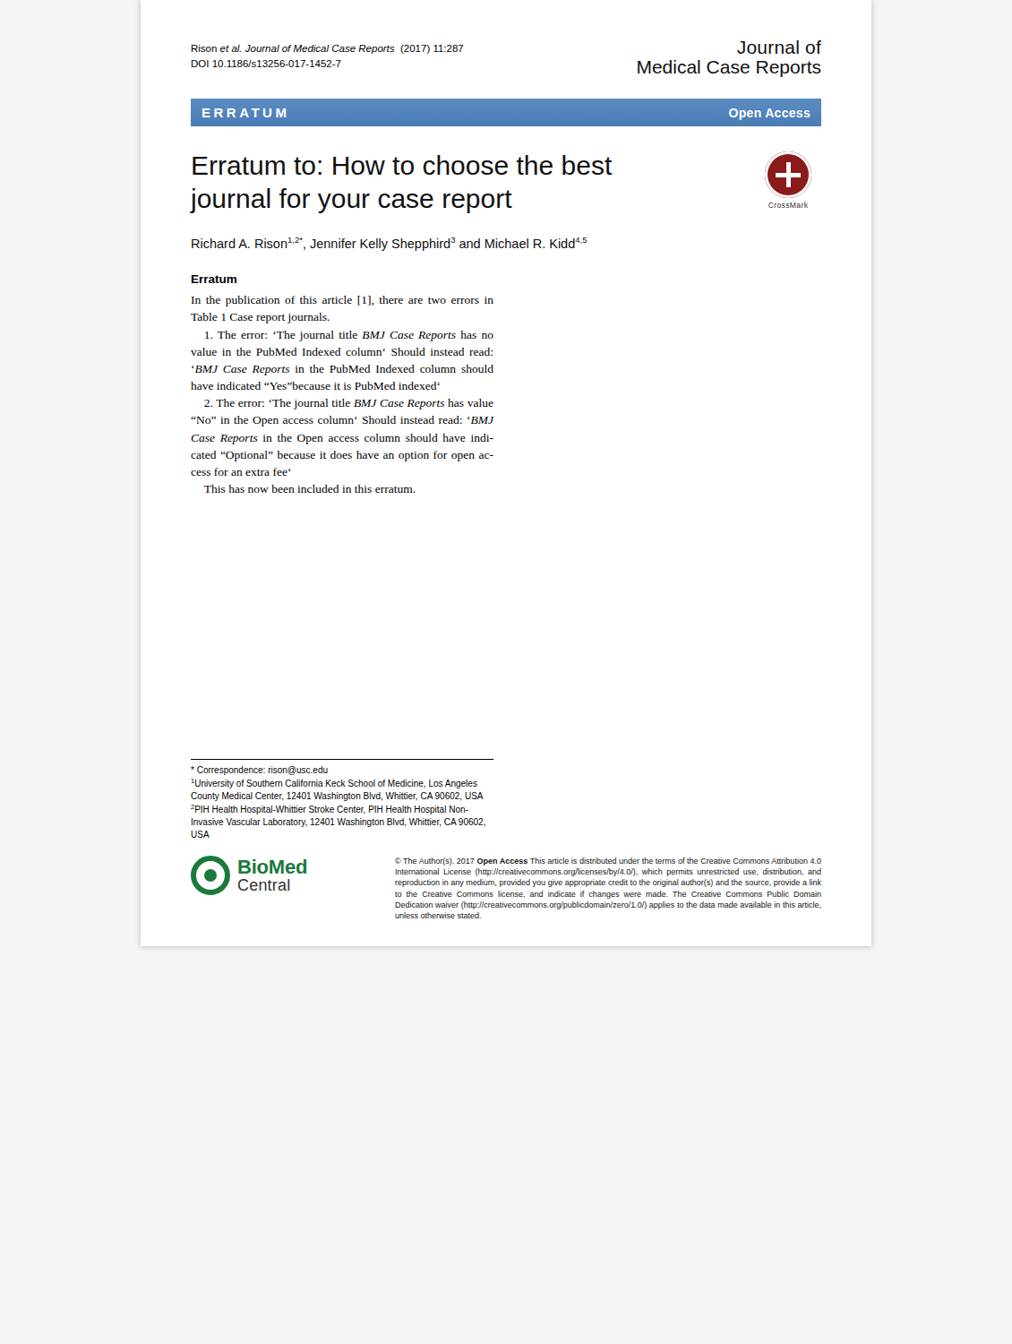Rison et al. Journal of Medical Case Reports (2017) 11:287
DOI 10.1186/s13256-017-1452-7
Journal of
Medical Case Reports
ERRATUM
Open Access
Erratum to: How to choose the best journal for your case report
CrossMark
Richard A. Rison1,2*, Jennifer Kelly Shepphird3 and Michael R. Kidd4,5
Erratum
In the publication of this article [1], there are two errors in Table 1 Case report journals.
1. The error: ‘The journal title BMJ Case Reports has no value in the PubMed Indexed column‘ Should instead read: ‘BMJ Case Reports in the PubMed Indexed column should have indicated “Yes”because it is PubMed indexed‘
2. The error: ‘The journal title BMJ Case Reports has value “No” in the Open access column‘ Should instead read: ‘BMJ Case Reports in the Open access column should have indicated “Optional” because it does have an option for open access for an extra fee‘
This has now been included in this erratum.
* Correspondence: rison@usc.edu
1University of Southern California Keck School of Medicine, Los Angeles County Medical Center, 12401 Washington Blvd, Whittier, CA 90602, USA
2PIH Health Hospital-Whittier Stroke Center, PIH Health Hospital Non-Invasive Vascular Laboratory, 12401 Washington Blvd, Whittier, CA 90602, USA
BioMed
Central
© The Author(s). 2017 Open Access This article is distributed under the terms of the Creative Commons Attribution 4.0 International License (http://creativecommons.org/licenses/by/4.0/), which permits unrestricted use, distribution, and reproduction in any medium, provided you give appropriate credit to the original author(s) and the source, provide a link to the Creative Commons license, and indicate if changes were made. The Creative Commons Public Domain Dedication waiver (http://creativecommons.org/publicdomain/zero/1.0/) applies to the data made available in this article, unless otherwise stated.